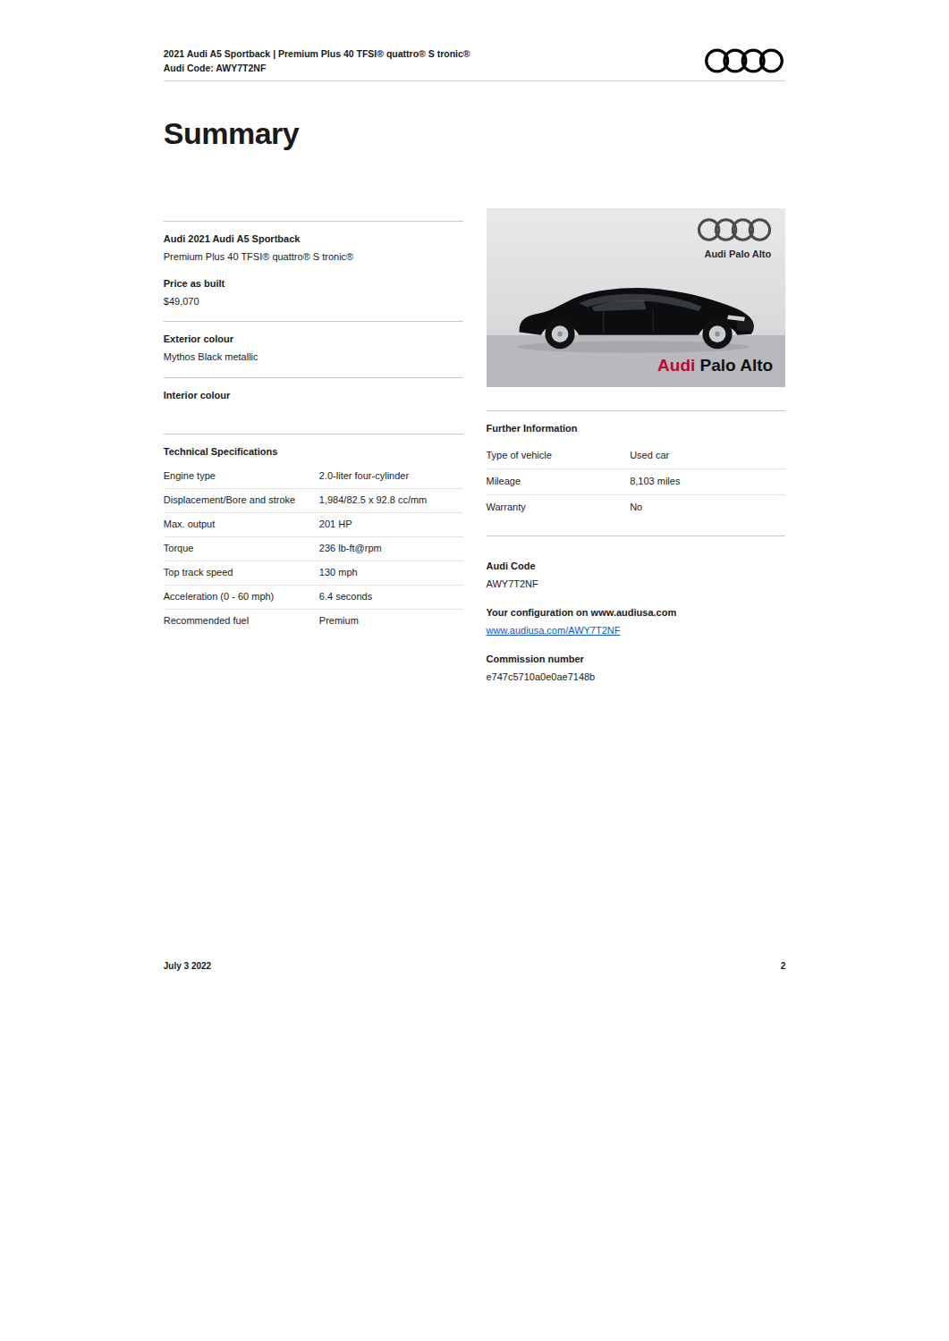2021 Audi A5 Sportback | Premium Plus 40 TFSI® quattro® S tronic®
Audi Code: AWY7T2NF
Summary
Audi 2021 Audi A5 Sportback
Premium Plus 40 TFSI® quattro® S tronic®
Price as built
$49,070
Exterior colour
Mythos Black metallic
Interior colour
Technical Specifications
| Engine type | 2.0-liter four-cylinder |
| Displacement/Bore and stroke | 1,984/82.5 x 92.8 cc/mm |
| Max. output | 201 HP |
| Torque | 236 lb-ft@rpm |
| Top track speed | 130 mph |
| Acceleration (0 - 60 mph) | 6.4 seconds |
| Recommended fuel | Premium |
Audi Palo Alto
Audi Palo Alto
Further Information
| Type of vehicle | Used car |
| Mileage | 8,103 miles |
| Warranty | No |
Audi Code
AWY7T2NF
Your configuration on www.audiusa.com
www.audiusa.com/AWY7T2NF
Commission number
e747c5710a0e0ae7148b
July 3 2022
2